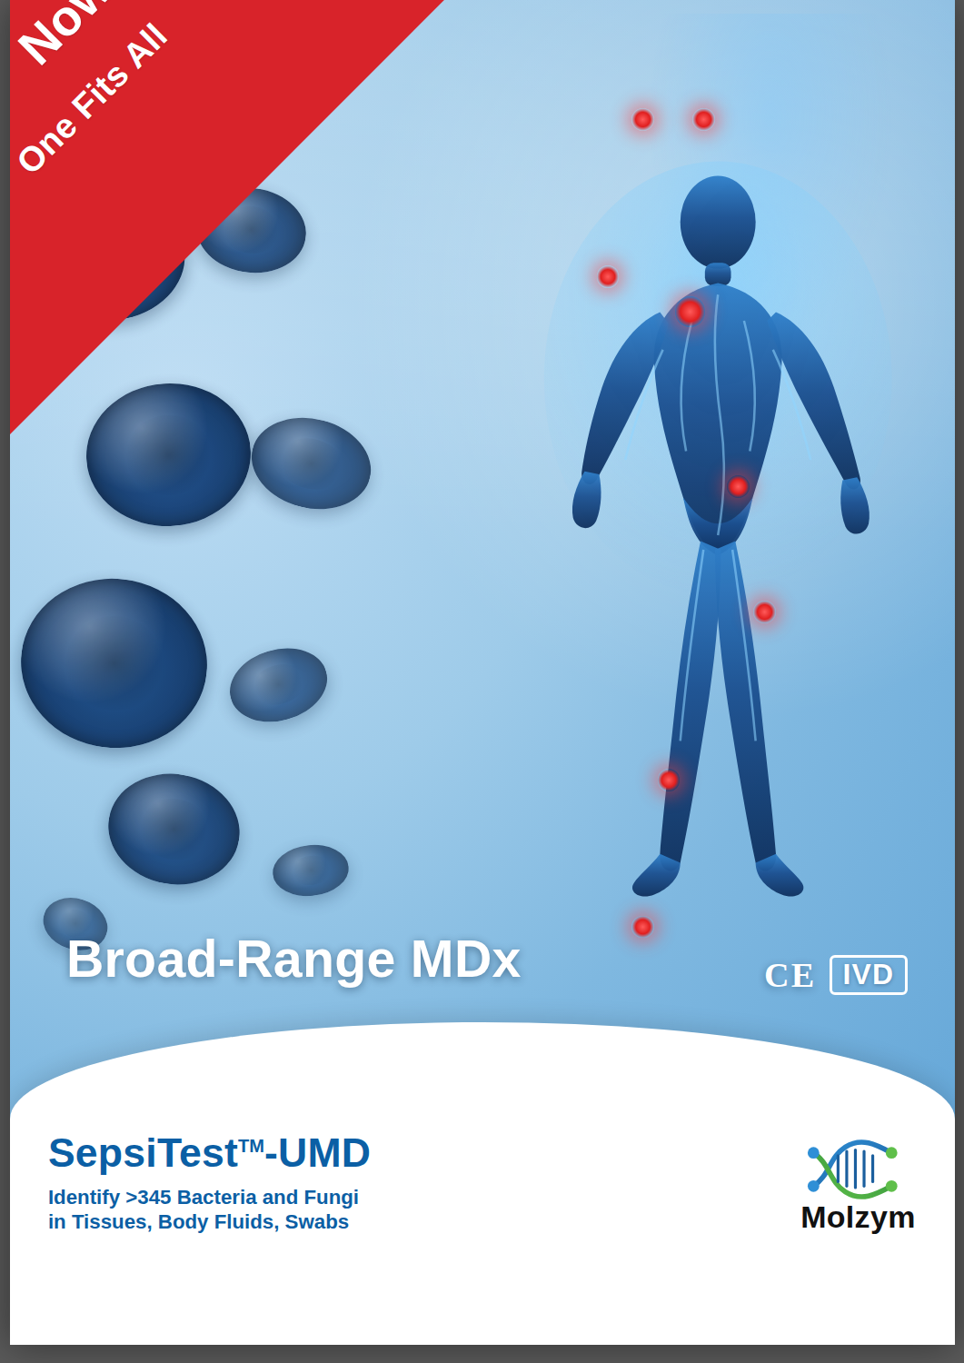Now One Fits All
Broad-Range MDx
CE IVD
SepsiTestTM-UMD
Identify >345 Bacteria and Fungi
in Tissues, Body Fluids, Swabs
Molzym
Now One Fits All. Broad-Range MDx. CE IVD. SepsiTest-UMD. Identify more than 345 bacteria and fungi in tissues, body fluids, swabs. Molzym.